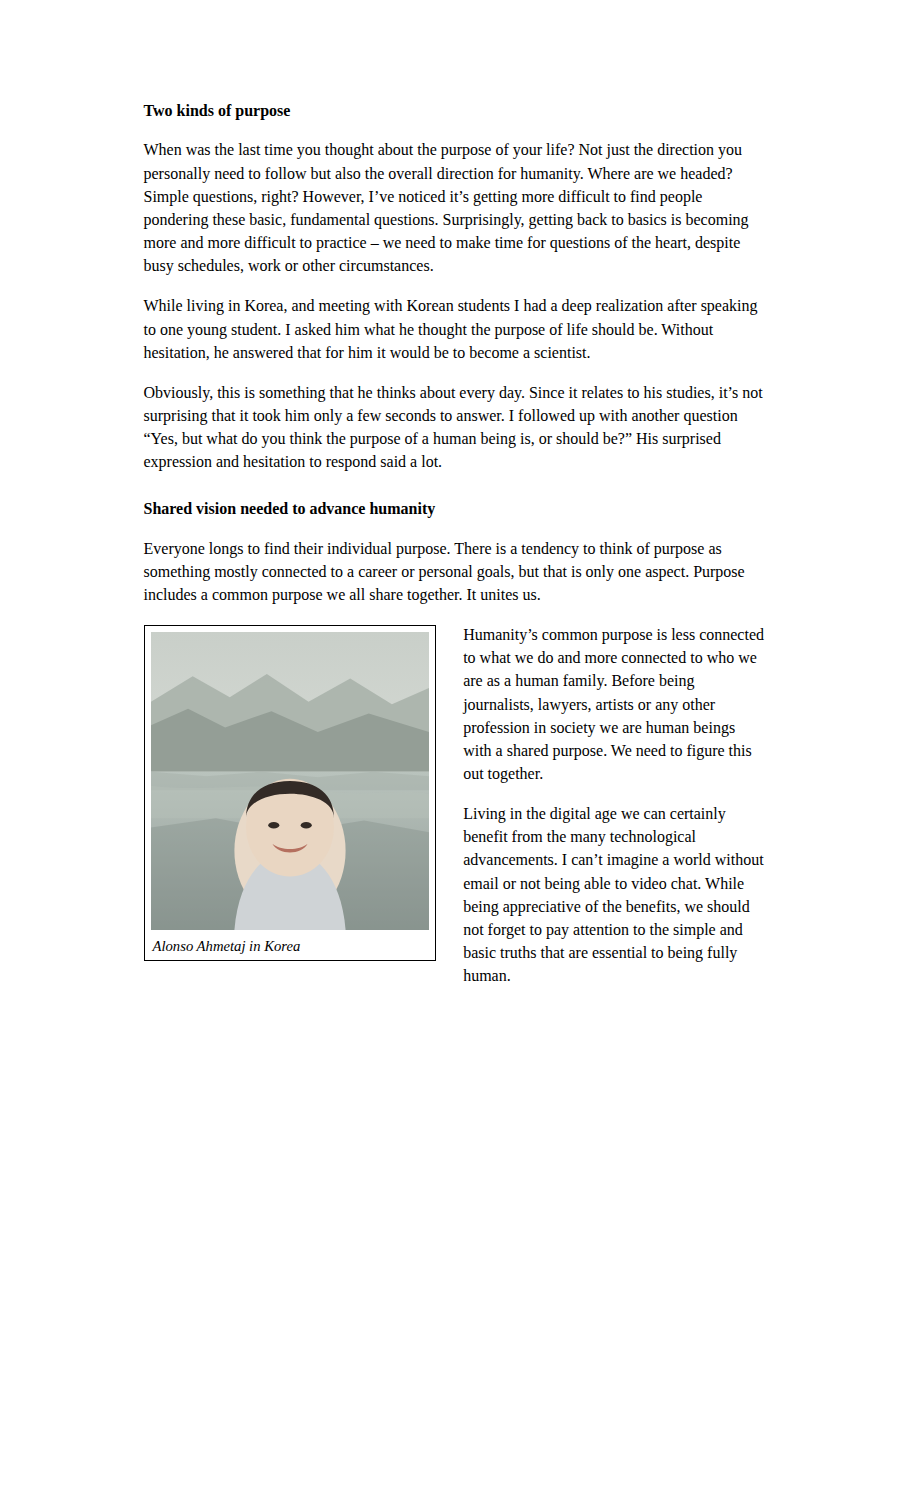Two kinds of purpose
When was the last time you thought about the purpose of your life? Not just the direction you personally need to follow but also the overall direction for humanity. Where are we headed? Simple questions, right? However, I’ve noticed it’s getting more difficult to find people pondering these basic, fundamental questions. Surprisingly, getting back to basics is becoming more and more difficult to practice – we need to make time for questions of the heart, despite busy schedules, work or other circumstances.
While living in Korea, and meeting with Korean students I had a deep realization after speaking to one young student. I asked him what he thought the purpose of life should be. Without hesitation, he answered that for him it would be to become a scientist.
Obviously, this is something that he thinks about every day. Since it relates to his studies, it’s not surprising that it took him only a few seconds to answer. I followed up with another question “Yes, but what do you think the purpose of a human being is, or should be?” His surprised expression and hesitation to respond said a lot.
Shared vision needed to advance humanity
Everyone longs to find their individual purpose. There is a tendency to think of purpose as something mostly connected to a career or personal goals, but that is only one aspect. Purpose includes a common purpose we all share together. It unites us.
Alonso Ahmetaj in Korea
Humanity’s common purpose is less connected to what we do and more connected to who we are as a human family. Before being journalists, lawyers, artists or any other profession in society we are human beings with a shared purpose. We need to figure this out together.
Living in the digital age we can certainly benefit from the many technological advancements. I can’t imagine a world without email or not being able to video chat. While being appreciative of the benefits, we should not forget to pay attention to the simple and basic truths that are essential to being fully human.